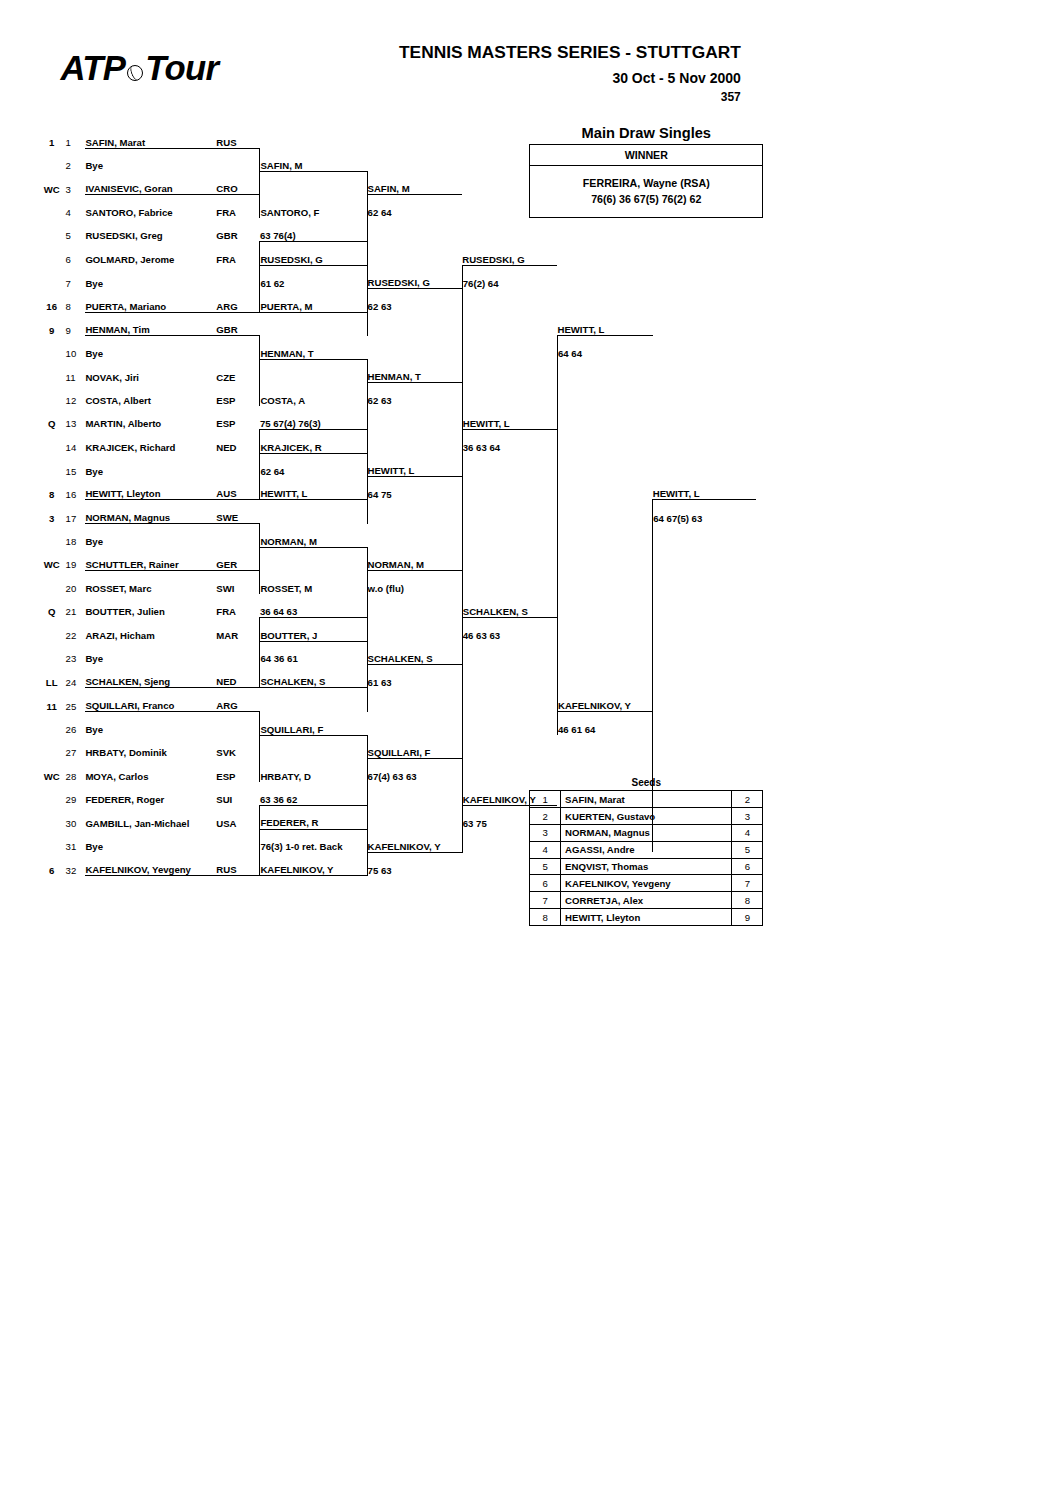ATP Tour
TENNIS MASTERS SERIES - STUTTGART
30 Oct - 5 Nov 2000
357
Main Draw Singles
WINNER
FERREIRA, Wayne (RSA)
76(6) 36 67(5) 76(2) 62
| 1 | 1 | SAFIN, Marat | RUS | | | | | |
| | 2 | Bye | | SAFIN, M | | | | |
| WC | 3 | IVANISEVIC, Goran | CRO | | SAFIN, M | | | |
| | 4 | SANTORO, Fabrice | FRA | SANTORO, F | 62 64 | | | |
| | 5 | RUSEDSKI, Greg | GBR | 63 76(4) | | | | |
| | 6 | GOLMARD, Jerome | FRA | RUSEDSKI, G | | RUSEDSKI, G | | |
| | 7 | Bye | | 61 62 | RUSEDSKI, G | 76(2) 64 | | |
| 16 | 8 | PUERTA, Mariano | ARG | PUERTA, M | 62 63 | | | |
| 9 | 9 | HENMAN, Tim | GBR | | | | HEWITT, L | |
| | 10 | Bye | | HENMAN, T | | | 64 64 | |
| | 11 | NOVAK, Jiri | CZE | | HENMAN, T | | | |
| | 12 | COSTA, Albert | ESP | COSTA, A | 62 63 | | | |
| Q | 13 | MARTIN, Alberto | ESP | 75 67(4) 76(3) | | HEWITT, L | | |
| | 14 | KRAJICEK, Richard | NED | KRAJICEK, R | | 36 63 64 | | |
| | 15 | Bye | | 62 64 | HEWITT, L | | | |
| 8 | 16 | HEWITT, Lleyton | AUS | HEWITT, L | 64 75 | | | HEWITT, L |
| 3 | 17 | NORMAN, Magnus | SWE | | | | | 64 67(5) 63 |
| | 18 | Bye | | NORMAN, M | | | | |
| WC | 19 | SCHUTTLER, Rainer | GER | | NORMAN, M | | | |
| | 20 | ROSSET, Marc | SWI | ROSSET, M | w.o (flu) | | | |
| Q | 21 | BOUTTER, Julien | FRA | 36 64 63 | | SCHALKEN, S | | |
| | 22 | ARAZI, Hicham | MAR | BOUTTER, J | | 46 63 63 | | |
| | 23 | Bye | | 64 36 61 | SCHALKEN, S | | | |
| LL | 24 | SCHALKEN, Sjeng | NED | SCHALKEN, S | 61 63 | | | |
| 11 | 25 | SQUILLARI, Franco | ARG | | | | KAFELNIKOV, Y | |
| | 26 | Bye | | SQUILLARI, F | | | 46 61 64 | |
| | 27 | HRBATY, Dominik | SVK | | SQUILLARI, F | | | |
| WC | 28 | MOYA, Carlos | ESP | HRBATY, D | 67(4) 63 63 | | | |
| | 29 | FEDERER, Roger | SUI | 63 36 62 | | KAFELNIKOV, Y | | |
| | 30 | GAMBILL, Jan-Michael | USA | FEDERER, R | | 63 75 | | |
| | 31 | Bye | | 76(3) 1-0 ret. Back | KAFELNIKOV, Y | | | |
| 6 | 32 | KAFELNIKOV, Yevgeny | RUS | KAFELNIKOV, Y | 75 63 | | | |
Seeds
| 1 | SAFIN, Marat | 2 |
| 2 | KUERTEN, Gustavo | 3 |
| 3 | NORMAN, Magnus | 4 |
| 4 | AGASSI, Andre | 5 |
| 5 | ENQVIST, Thomas | 6 |
| 6 | KAFELNIKOV, Yevgeny | 7 |
| 7 | CORRETJA, Alex | 8 |
| 8 | HEWITT, Lleyton | 9 |